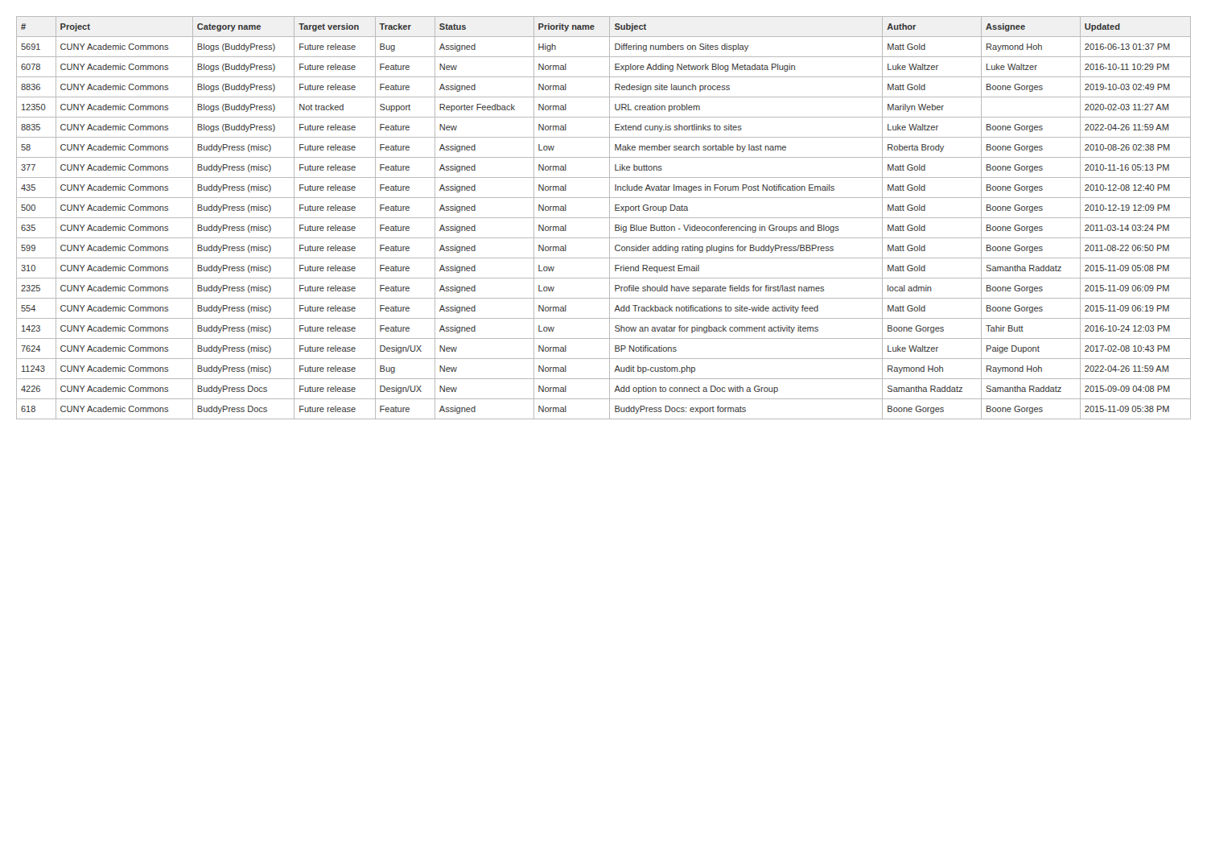Redmine-style issue listing
| # | Project | Category name | Target version | Tracker | Status | Priority name | Subject | Author | Assignee | Updated |
| --- | --- | --- | --- | --- | --- | --- | --- | --- | --- | --- |
| 5691 | CUNY Academic Commons | Blogs (BuddyPress) | Future release | Bug | Assigned | High | Differing numbers on Sites display | Matt Gold | Raymond Hoh | 2016-06-13 01:37 PM |
| 6078 | CUNY Academic Commons | Blogs (BuddyPress) | Future release | Feature | New | Normal | Explore Adding Network Blog Metadata Plugin | Luke Waltzer | Luke Waltzer | 2016-10-11 10:29 PM |
| 8836 | CUNY Academic Commons | Blogs (BuddyPress) | Future release | Feature | Assigned | Normal | Redesign site launch process | Matt Gold | Boone Gorges | 2019-10-03 02:49 PM |
| 12350 | CUNY Academic Commons | Blogs (BuddyPress) | Not tracked | Support | Reporter Feedback | Normal | URL creation problem | Marilyn Weber | | 2020-02-03 11:27 AM |
| 8835 | CUNY Academic Commons | Blogs (BuddyPress) | Future release | Feature | New | Normal | Extend cuny.is shortlinks to sites | Luke Waltzer | Boone Gorges | 2022-04-26 11:59 AM |
| 58 | CUNY Academic Commons | BuddyPress (misc) | Future release | Feature | Assigned | Low | Make member search sortable by last name | Roberta Brody | Boone Gorges | 2010-08-26 02:38 PM |
| 377 | CUNY Academic Commons | BuddyPress (misc) | Future release | Feature | Assigned | Normal | Like buttons | Matt Gold | Boone Gorges | 2010-11-16 05:13 PM |
| 435 | CUNY Academic Commons | BuddyPress (misc) | Future release | Feature | Assigned | Normal | Include Avatar Images in Forum Post Notification Emails | Matt Gold | Boone Gorges | 2010-12-08 12:40 PM |
| 500 | CUNY Academic Commons | BuddyPress (misc) | Future release | Feature | Assigned | Normal | Export Group Data | Matt Gold | Boone Gorges | 2010-12-19 12:09 PM |
| 635 | CUNY Academic Commons | BuddyPress (misc) | Future release | Feature | Assigned | Normal | Big Blue Button - Videoconferencing in Groups and Blogs | Matt Gold | Boone Gorges | 2011-03-14 03:24 PM |
| 599 | CUNY Academic Commons | BuddyPress (misc) | Future release | Feature | Assigned | Normal | Consider adding rating plugins for BuddyPress/BBPress | Matt Gold | Boone Gorges | 2011-08-22 06:50 PM |
| 310 | CUNY Academic Commons | BuddyPress (misc) | Future release | Feature | Assigned | Low | Friend Request Email | Matt Gold | Samantha Raddatz | 2015-11-09 05:08 PM |
| 2325 | CUNY Academic Commons | BuddyPress (misc) | Future release | Feature | Assigned | Low | Profile should have separate fields for first/last names | local admin | Boone Gorges | 2015-11-09 06:09 PM |
| 554 | CUNY Academic Commons | BuddyPress (misc) | Future release | Feature | Assigned | Normal | Add Trackback notifications to site-wide activity feed | Matt Gold | Boone Gorges | 2015-11-09 06:19 PM |
| 1423 | CUNY Academic Commons | BuddyPress (misc) | Future release | Feature | Assigned | Low | Show an avatar for pingback comment activity items | Boone Gorges | Tahir Butt | 2016-10-24 12:03 PM |
| 7624 | CUNY Academic Commons | BuddyPress (misc) | Future release | Design/UX | New | Normal | BP Notifications | Luke Waltzer | Paige Dupont | 2017-02-08 10:43 PM |
| 11243 | CUNY Academic Commons | BuddyPress (misc) | Future release | Bug | New | Normal | Audit bp-custom.php | Raymond Hoh | Raymond Hoh | 2022-04-26 11:59 AM |
| 4226 | CUNY Academic Commons | BuddyPress Docs | Future release | Design/UX | New | Normal | Add option to connect a Doc with a Group | Samantha Raddatz | Samantha Raddatz | 2015-09-09 04:08 PM |
| 618 | CUNY Academic Commons | BuddyPress Docs | Future release | Feature | Assigned | Normal | BuddyPress Docs: export formats | Boone Gorges | Boone Gorges | 2015-11-09 05:38 PM |